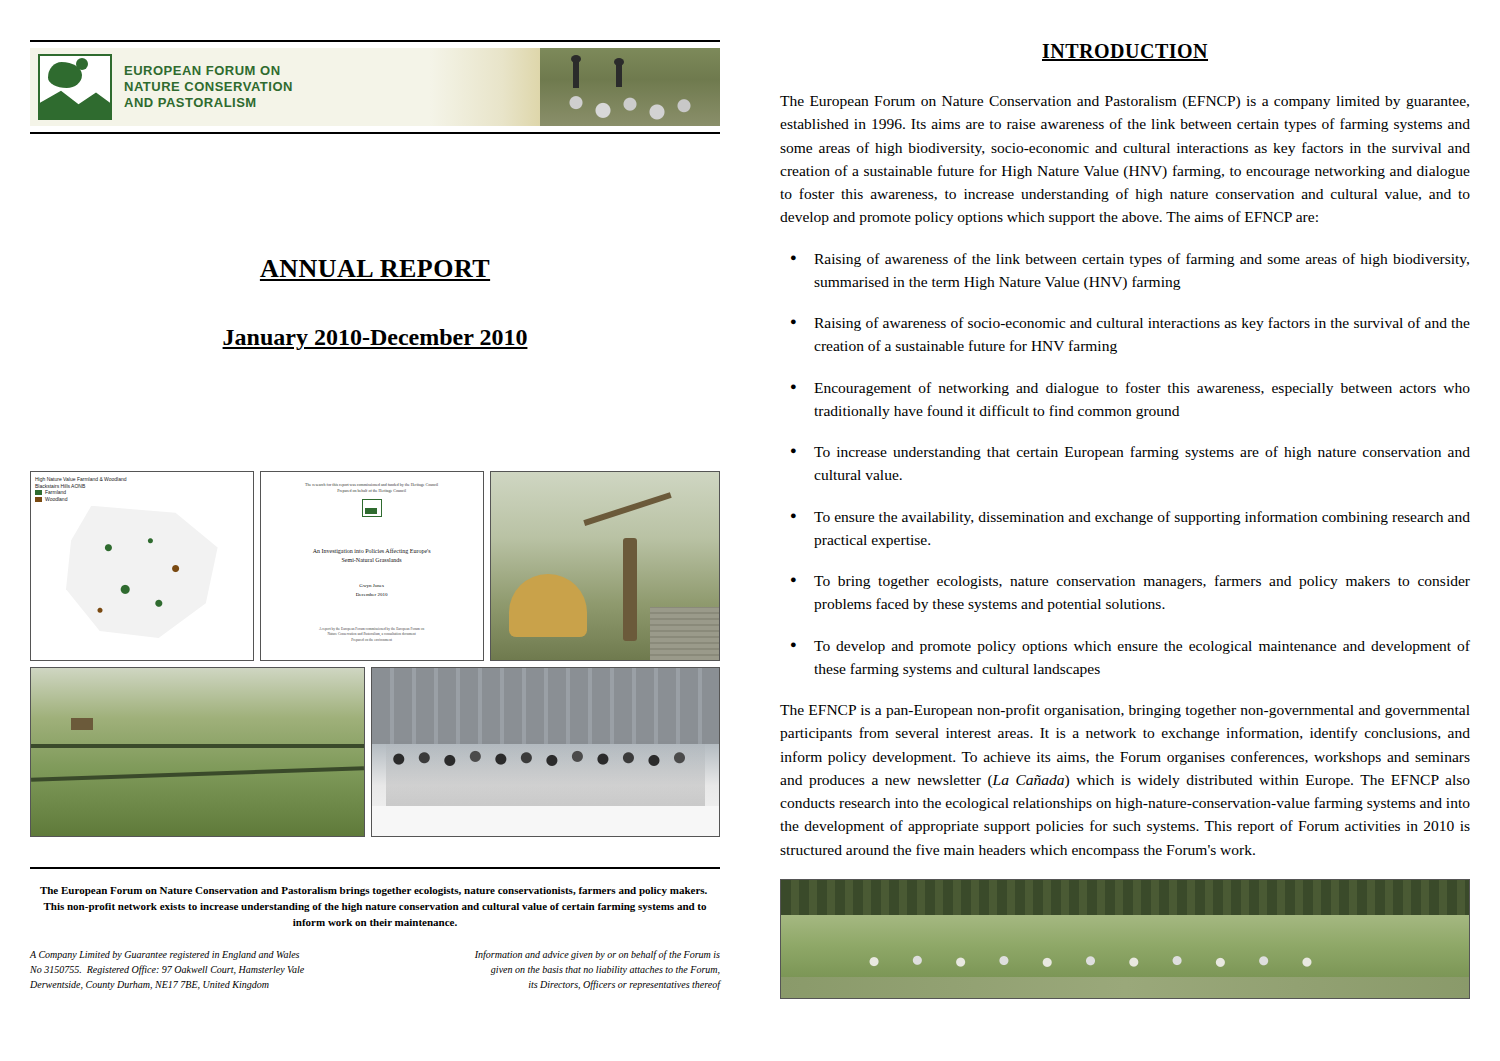European Forum on
Nature Conservation
and Pastoralism
ANNUAL REPORT
January 2010-December 2010
High Nature Value Farmland & Woodland
Blackstairs Hills AONB
Farmland
Woodland
The research for this report was commissioned and funded by the Heritage Council
Prepared on behalf of the Heritage Council
An Investigation into Policies Affecting Europe's
Semi-Natural Grasslands
Gwyn Jones
December 2010
A report by the European Forum commissioned by the European Forum on
Nature Conservation and Pastoralism, a consultation document
Prepared on the environment
The European Forum on Nature Conservation and Pastoralism brings together ecologists, nature conservationists, farmers and policy makers. This non-profit network exists to increase understanding of the high nature conservation and cultural value of certain farming systems and to inform work on their maintenance.
A Company Limited by Guarantee registered in England and Wales
No 3150755. Registered Office: 97 Oakwell Court, Hamsterley Vale
Derwentside, County Durham, NE17 7BE, United Kingdom
Information and advice given by or on behalf of the Forum is
given on the basis that no liability attaches to the Forum,
its Directors, Officers or representatives thereof
INTRODUCTION
The European Forum on Nature Conservation and Pastoralism (EFNCP) is a company limited by guarantee, established in 1996. Its aims are to raise awareness of the link between certain types of farming systems and some areas of high biodiversity, socio-economic and cultural interactions as key factors in the survival and creation of a sustainable future for High Nature Value (HNV) farming, to encourage networking and dialogue to foster this awareness, to increase understanding of high nature conservation and cultural value, and to develop and promote policy options which support the above. The aims of EFNCP are:
Raising of awareness of the link between certain types of farming and some areas of high biodiversity, summarised in the term High Nature Value (HNV) farming
Raising of awareness of socio-economic and cultural interactions as key factors in the survival of and the creation of a sustainable future for HNV farming
Encouragement of networking and dialogue to foster this awareness, especially between actors who traditionally have found it difficult to find common ground
To increase understanding that certain European farming systems are of high nature conservation and cultural value.
To ensure the availability, dissemination and exchange of supporting information combining research and practical expertise.
To bring together ecologists, nature conservation managers, farmers and policy makers to consider problems faced by these systems and potential solutions.
To develop and promote policy options which ensure the ecological maintenance and development of these farming systems and cultural landscapes
The EFNCP is a pan-European non-profit organisation, bringing together non-governmental and governmental participants from several interest areas. It is a network to exchange information, identify conclusions, and inform policy development. To achieve its aims, the Forum organises conferences, workshops and seminars and produces a new newsletter (La Cañada) which is widely distributed within Europe. The EFNCP also conducts research into the ecological relationships on high-nature-conservation-value farming systems and into the development of appropriate support policies for such systems. This report of Forum activities in 2010 is structured around the five main headers which encompass the Forum's work.